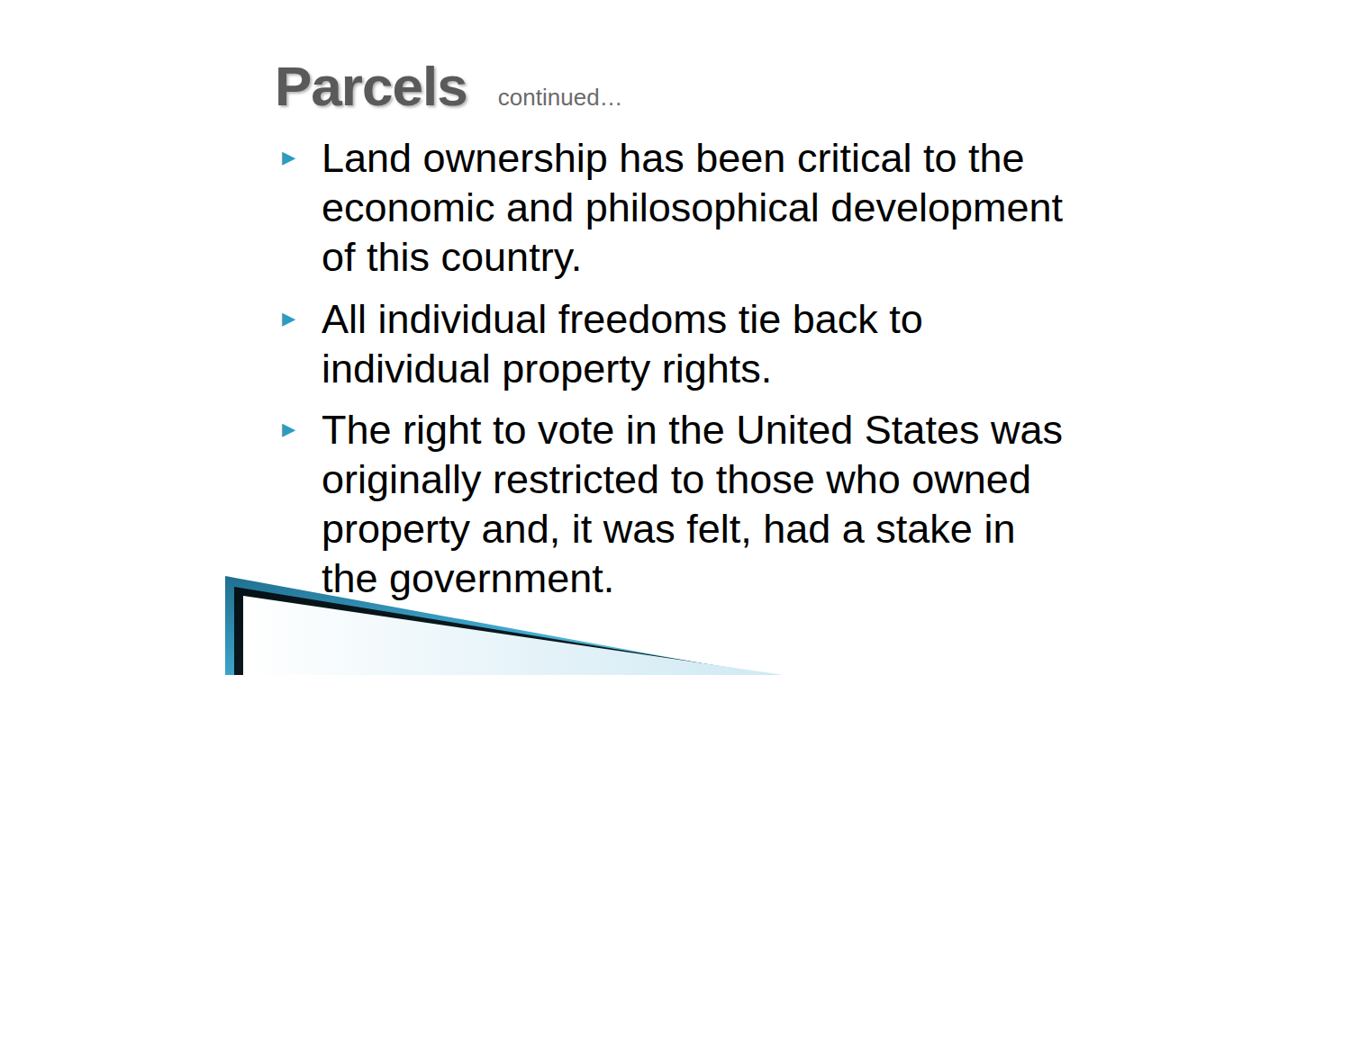Parcels continued…
Land ownership has been critical to the economic and philosophical development of this country.
All individual freedoms tie back to individual property rights.
The right to vote in the United States was originally restricted to those who owned property and, it was felt, had a stake in the government.